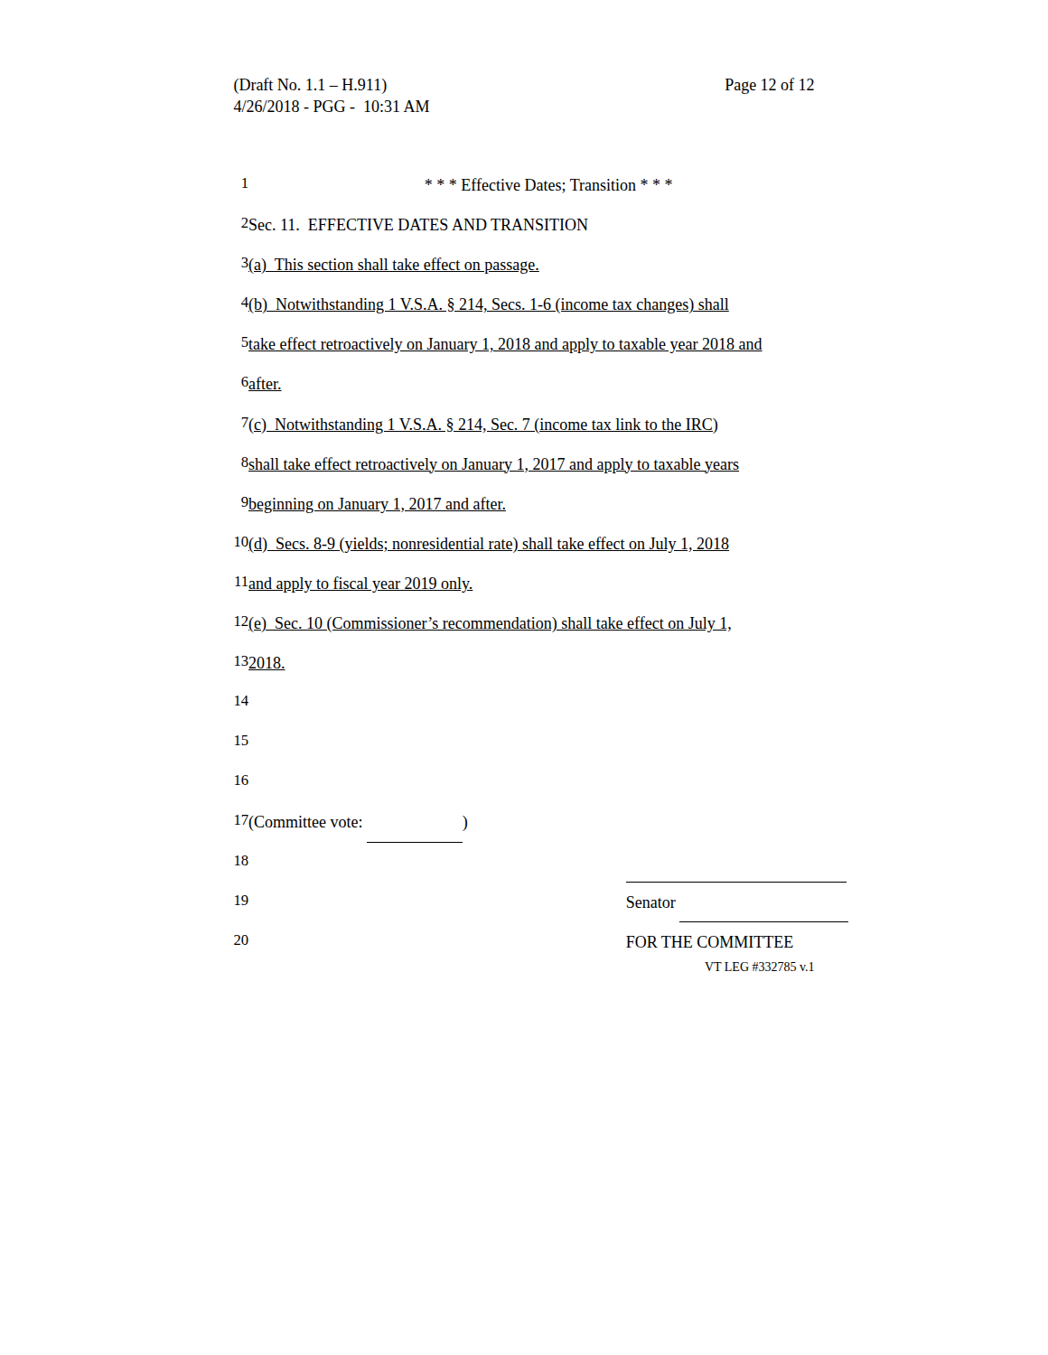(Draft No. 1.1 – H.911)
4/26/2018 - PGG - 10:31 AM
Page 12 of 12
| 1 | * * * Effective Dates; Transition * * * |
| 2 | Sec. 11. EFFECTIVE DATES AND TRANSITION |
| 3 | (a) This section shall take effect on passage. |
| 4 | (b) Notwithstanding 1 V.S.A. § 214, Secs. 1-6 (income tax changes) shall |
| 5 | take effect retroactively on January 1, 2018 and apply to taxable year 2018 and |
| 6 | after. |
| 7 | (c) Notwithstanding 1 V.S.A. § 214, Sec. 7 (income tax link to the IRC) |
| 8 | shall take effect retroactively on January 1, 2017 and apply to taxable years |
| 9 | beginning on January 1, 2017 and after. |
| 10 | (d) Secs. 8-9 (yields; nonresidential rate) shall take effect on July 1, 2018 |
| 11 | and apply to fiscal year 2019 only. |
| 12 | (e) Sec. 10 (Commissioner’s recommendation) shall take effect on July 1, |
| 13 | 2018. |
| 14 | |
| 15 | |
| 16 | |
| 17 | (Committee vote: ) |
| 18 | |
| 19 | Senator |
| 20 | FOR THE COMMITTEE |
VT LEG #332785 v.1